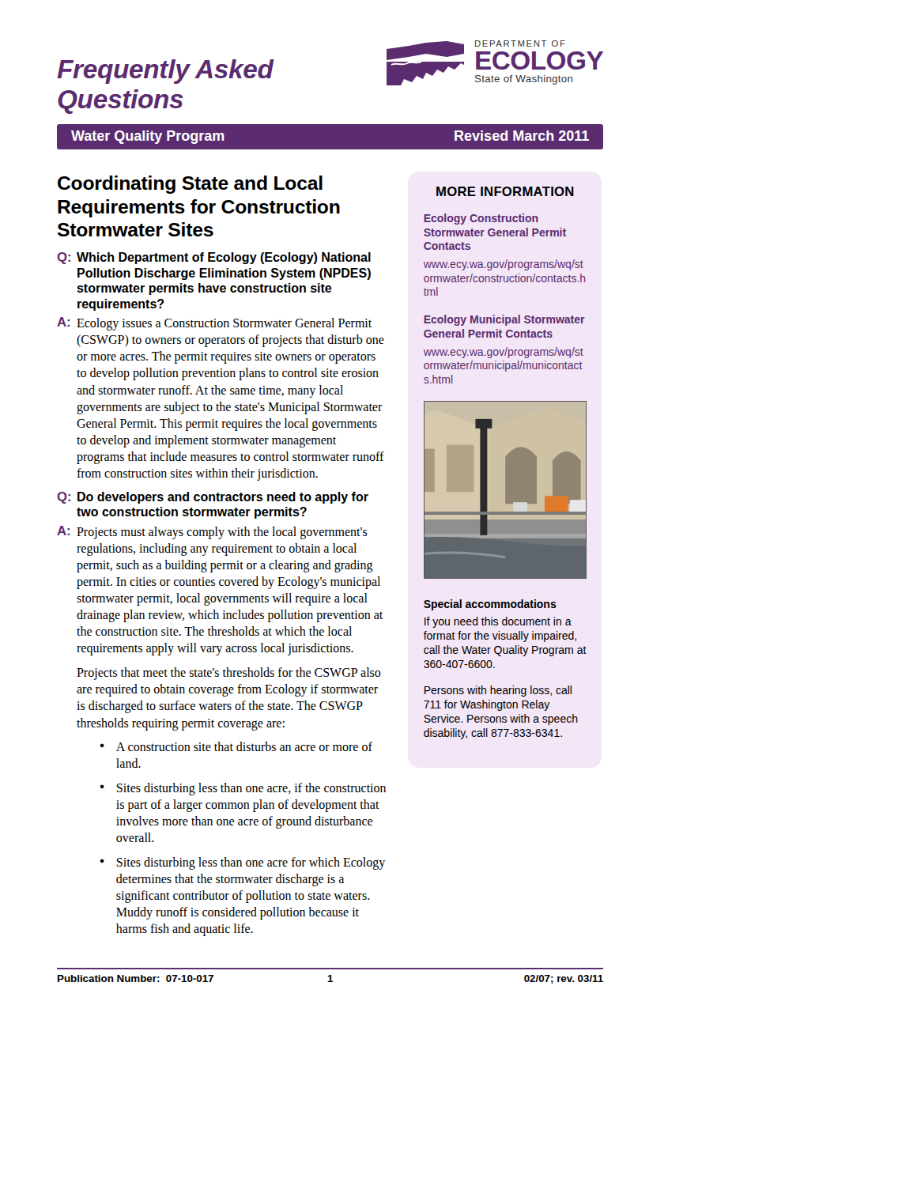Frequently Asked Questions
DEPARTMENT OF
ECOLOGY
State of Washington
Water Quality Program Revised March 2011
Coordinating State and Local Requirements for Construction Stormwater Sites
Q:
Which Department of Ecology (Ecology) National Pollution Discharge Elimination System (NPDES) stormwater permits have construction site requirements?
A:
Ecology issues a Construction Stormwater General Permit (CSWGP) to owners or operators of projects that disturb one or more acres. The permit requires site owners or operators to develop pollution prevention plans to control site erosion and stormwater runoff. At the same time, many local governments are subject to the state's Municipal Stormwater General Permit. This permit requires the local governments to develop and implement stormwater management programs that include measures to control stormwater runoff from construction sites within their jurisdiction.
Q:
Do developers and contractors need to apply for two construction stormwater permits?
A:
Projects must always comply with the local government's regulations, including any requirement to obtain a local permit, such as a building permit or a clearing and grading permit. In cities or counties covered by Ecology's municipal stormwater permit, local governments will require a local drainage plan review, which includes pollution prevention at the construction site. The thresholds at which the local requirements apply will vary across local jurisdictions.
Projects that meet the state's thresholds for the CSWGP also are required to obtain coverage from Ecology if stormwater is discharged to surface waters of the state. The CSWGP thresholds requiring permit coverage are:
A construction site that disturbs an acre or more of land.
Sites disturbing less than one acre, if the construction is part of a larger common plan of development that involves more than one acre of ground disturbance overall.
Sites disturbing less than one acre for which Ecology determines that the stormwater discharge is a significant contributor of pollution to state waters. Muddy runoff is considered pollution because it harms fish and aquatic life.
MORE INFORMATION
Ecology Construction Stormwater General Permit Contacts
www.ecy.wa.gov/programs/wq/stormwater/construction/contacts.html
Ecology Municipal Stormwater General Permit Contacts
www.ecy.wa.gov/programs/wq/stormwater/municipal/municontacts.html
Special accommodations
If you need this document in a format for the visually impaired, call the Water Quality Program at 360-407-6600.
Persons with hearing loss, call 711 for Washington Relay Service. Persons with a speech disability, call 877-833-6341.
Publication Number: 07-10-017 1 02/07; rev. 03/11